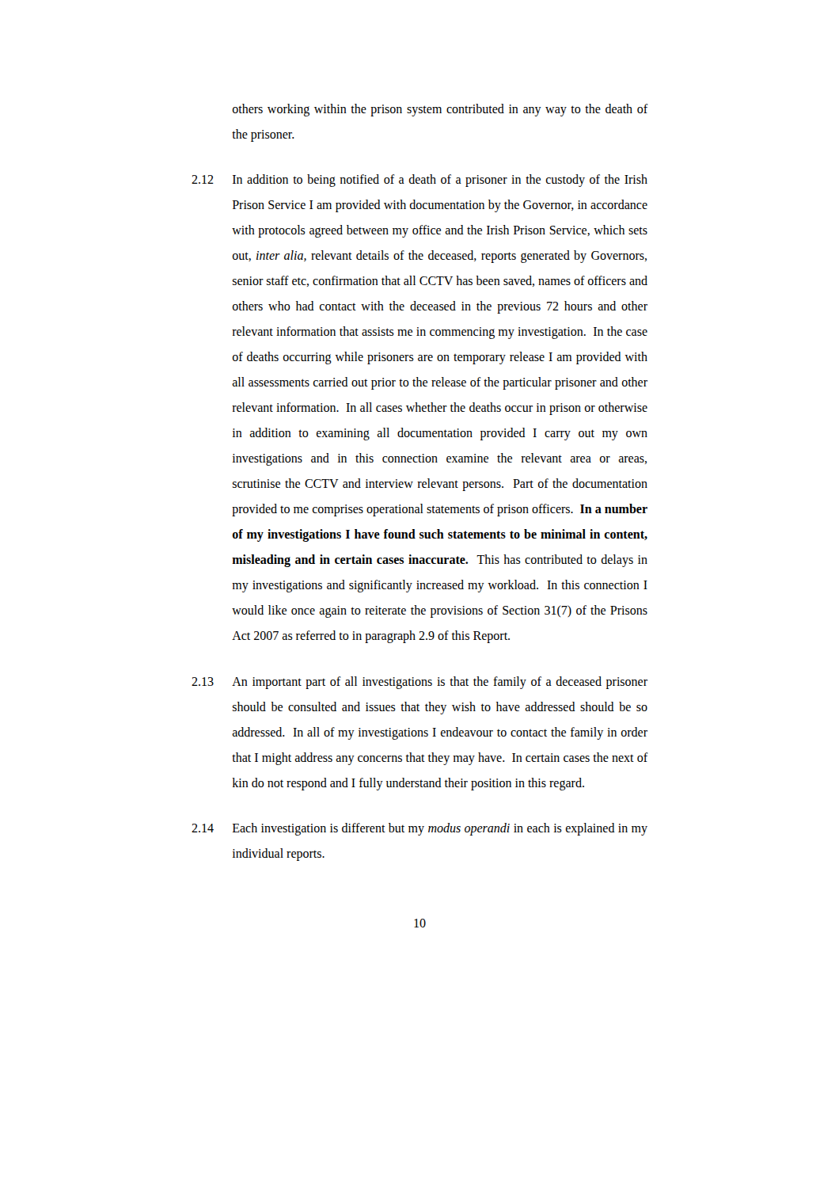others working within the prison system contributed in any way to the death of the prisoner.
2.12
In addition to being notified of a death of a prisoner in the custody of the Irish Prison Service I am provided with documentation by the Governor, in accordance with protocols agreed between my office and the Irish Prison Service, which sets out, inter alia, relevant details of the deceased, reports generated by Governors, senior staff etc, confirmation that all CCTV has been saved, names of officers and others who had contact with the deceased in the previous 72 hours and other relevant information that assists me in commencing my investigation. In the case of deaths occurring while prisoners are on temporary release I am provided with all assessments carried out prior to the release of the particular prisoner and other relevant information. In all cases whether the deaths occur in prison or otherwise in addition to examining all documentation provided I carry out my own investigations and in this connection examine the relevant area or areas, scrutinise the CCTV and interview relevant persons. Part of the documentation provided to me comprises operational statements of prison officers. In a number of my investigations I have found such statements to be minimal in content, misleading and in certain cases inaccurate. This has contributed to delays in my investigations and significantly increased my workload. In this connection I would like once again to reiterate the provisions of Section 31(7) of the Prisons Act 2007 as referred to in paragraph 2.9 of this Report.
2.13
An important part of all investigations is that the family of a deceased prisoner should be consulted and issues that they wish to have addressed should be so addressed. In all of my investigations I endeavour to contact the family in order that I might address any concerns that they may have. In certain cases the next of kin do not respond and I fully understand their position in this regard.
2.14
Each investigation is different but my modus operandi in each is explained in my individual reports.
10